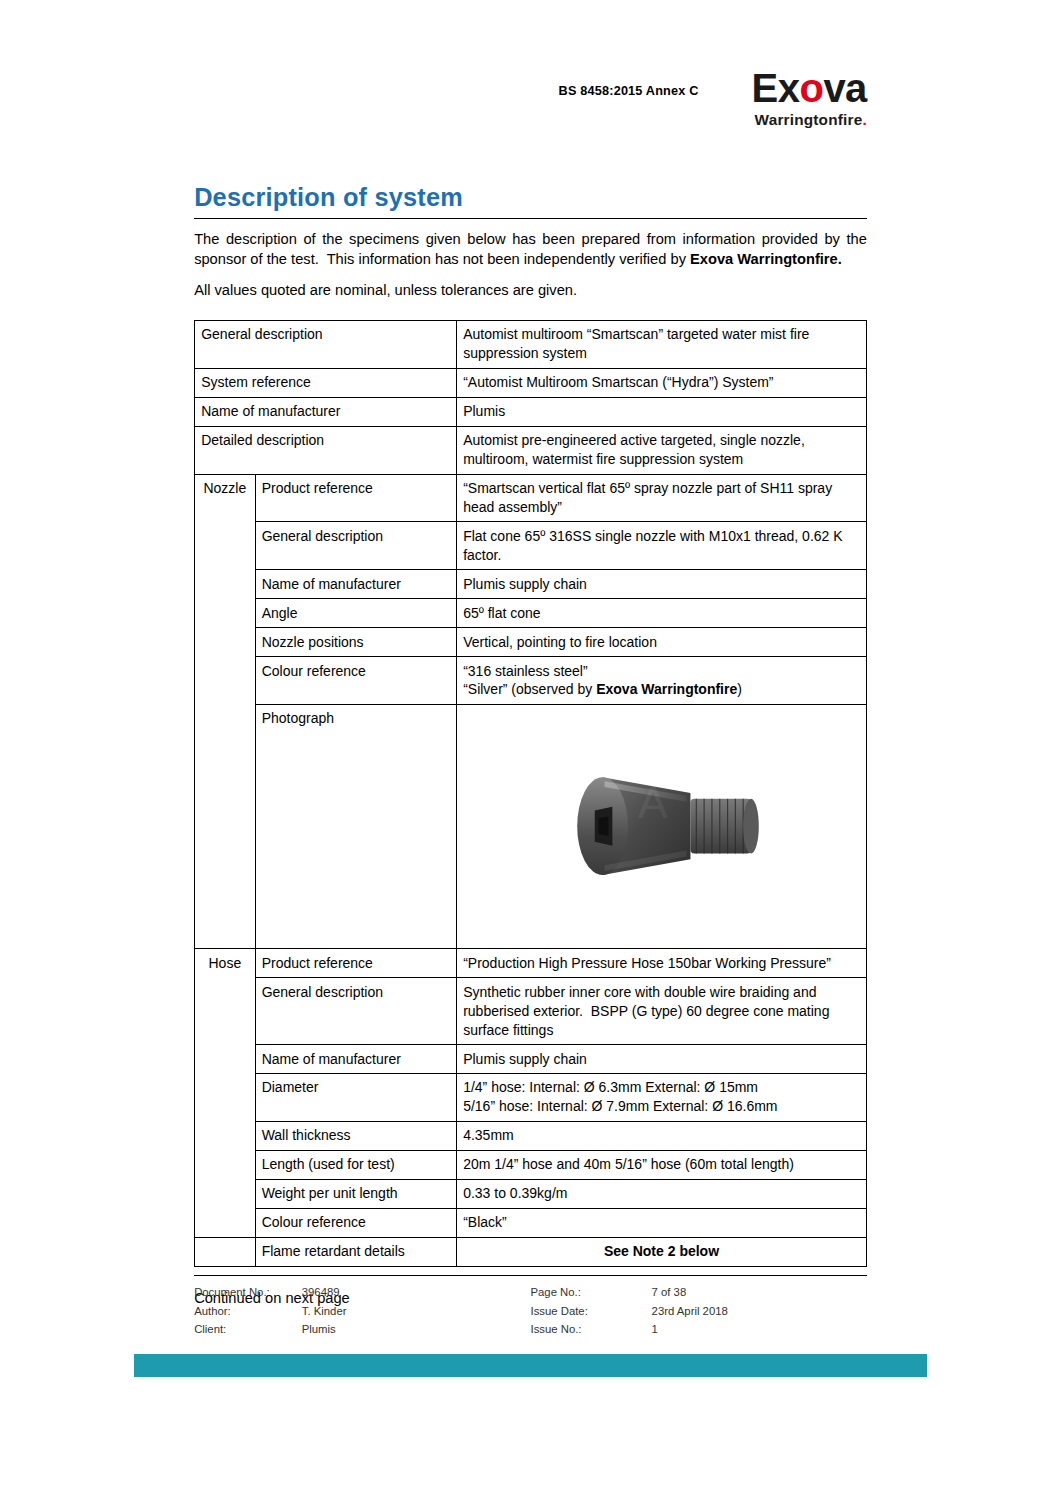BS 8458:2015 Annex C
Exova
Warringtonfire.
Description of system
The description of the specimens given below has been prepared from information provided by the sponsor of the test. This information has not been independently verified by Exova Warringtonfire.
All values quoted are nominal, unless tolerances are given.
| General description | Automist multiroom “Smartscan” targeted water mist fire suppression system |
| System reference | “Automist Multiroom Smartscan (“Hydra”) System” |
| Name of manufacturer | Plumis |
| Detailed description | Automist pre-engineered active targeted, single nozzle, multiroom, watermist fire suppression system |
| Nozzle | Product reference | “Smartscan vertical flat 65º spray nozzle part of SH11 spray head assembly” |
| General description | Flat cone 65º 316SS single nozzle with M10x1 thread, 0.62 K factor. |
| Name of manufacturer | Plumis supply chain |
| Angle | 65º flat cone |
| Nozzle positions | Vertical, pointing to fire location |
| Colour reference | “316 stainless steel” “Silver” (observed by Exova Warringtonfire ) |
| Photograph | A |
| Hose | Product reference | “Production High Pressure Hose 150bar Working Pressure” |
| General description | Synthetic rubber inner core with double wire braiding and rubberised exterior. BSPP (G type) 60 degree cone mating surface fittings |
| Name of manufacturer | Plumis supply chain |
| Diameter | 1/4” hose: Internal: Ø 6.3mm External: Ø 15mm 5/16” hose: Internal: Ø 7.9mm External: Ø 16.6mm |
| Wall thickness | 4.35mm |
| Length (used for test) | 20m 1/4” hose and 40m 5/16” hose (60m total length) |
| Weight per unit length | 0.33 to 0.39kg/m |
| Colour reference | “Black” |
| | Flame retardant details | See Note 2 below |
Continued on next page
| Document No.: | 396489 | Page No.: | 7 of 38 |
| Author: | T. Kinder | Issue Date: | 23rd April 2018 |
| Client: | Plumis | Issue No.: | 1 |